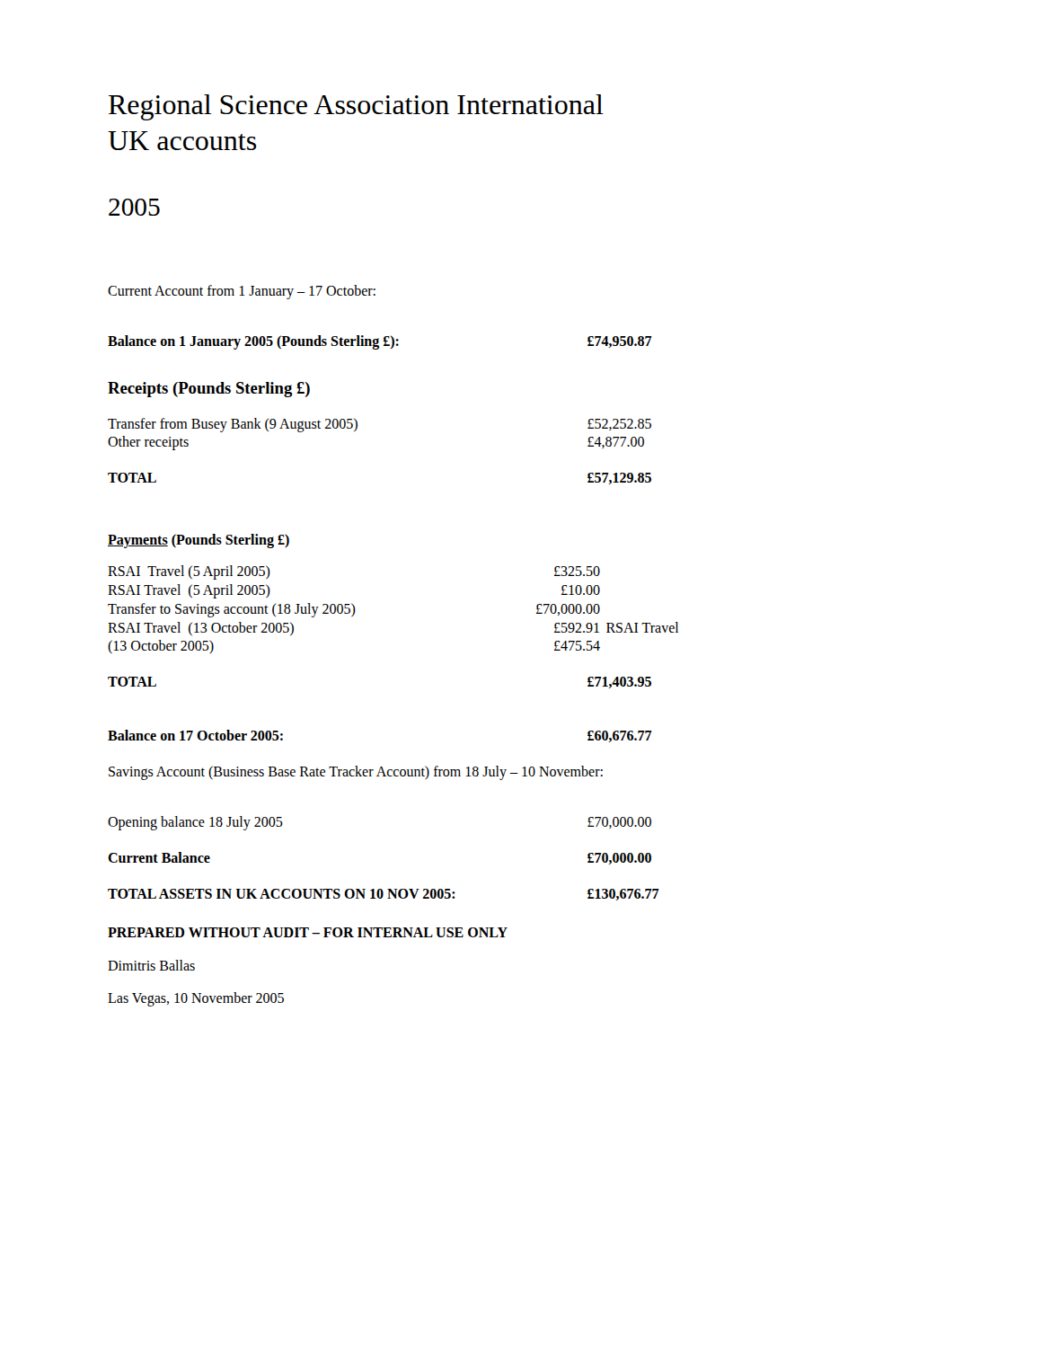Regional Science Association International
UK accounts
2005
Current Account from 1 January – 17 October:
Balance on 1 January 2005 (Pounds Sterling £):
£74,950.87
Receipts (Pounds Sterling £)
Transfer from Busey Bank (9 August 2005)
£52,252.85
Other receipts
£4,877.00
TOTAL
£57,129.85
Payments (Pounds Sterling £)
RSAI Travel (5 April 2005)
£325.50
RSAI Travel (5 April 2005)
£10.00
Transfer to Savings account (18 July 2005)
£70,000.00
RSAI Travel (13 October 2005)
£592.91
RSAI Travel
(13 October 2005)
£475.54
TOTAL
£71,403.95
Balance on 17 October 2005:
£60,676.77
Savings Account (Business Base Rate Tracker Account) from 18 July – 10 November:
Opening balance 18 July 2005
£70,000.00
Current Balance
£70,000.00
TOTAL ASSETS IN UK ACCOUNTS ON 10 NOV 2005:
£130,676.77
PREPARED WITHOUT AUDIT – FOR INTERNAL USE ONLY
Dimitris Ballas
Las Vegas, 10 November 2005